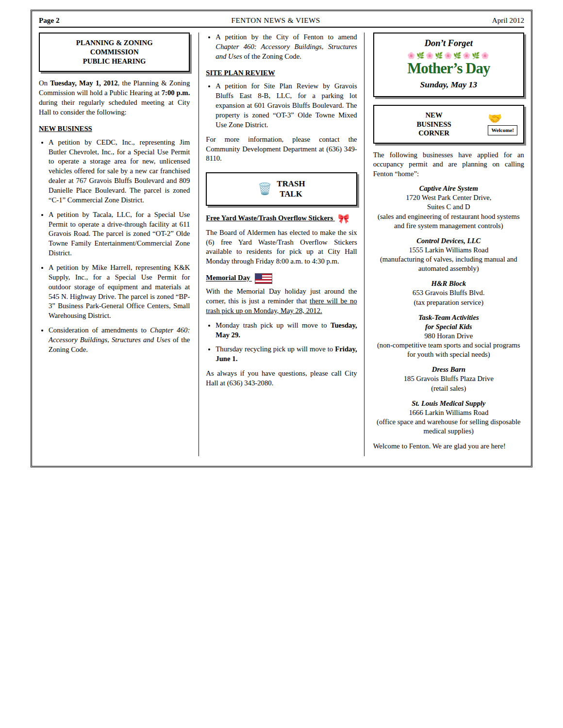Page 2
FENTON NEWS & VIEWS
April 2012
PLANNING & ZONING
COMMISSION
PUBLIC HEARING
On Tuesday, May 1, 2012, the Planning & Zoning Commission will hold a Public Hearing at 7:00 p.m. during their regularly scheduled meeting at City Hall to consider the following:
NEW BUSINESS
A petition by CEDC, Inc., representing Jim Butler Chevrolet, Inc., for a Special Use Permit to operate a storage area for new, unlicensed vehicles offered for sale by a new car franchised dealer at 767 Gravois Bluffs Boulevard and 809 Danielle Place Boulevard. The parcel is zoned “C-1” Commercial Zone District.
A petition by Tacala, LLC, for a Special Use Permit to operate a drive-through facility at 611 Gravois Road. The parcel is zoned “OT-2” Olde Towne Family Entertainment/Commercial Zone District.
A petition by Mike Harrell, representing K&K Supply, Inc., for a Special Use Permit for outdoor storage of equipment and materials at 545 N. Highway Drive. The parcel is zoned “BP-3” Business Park-General Office Centers, Small Warehousing District.
Consideration of amendments to Chapter 460: Accessory Buildings, Structures and Uses of the Zoning Code.
A petition by the City of Fenton to amend Chapter 460: Accessory Buildings, Structures and Uses of the Zoning Code.
SITE PLAN REVIEW
A petition for Site Plan Review by Gravois Bluffs East 8-B, LLC, for a parking lot expansion at 601 Gravois Bluffs Boulevard. The property is zoned “OT-3” Olde Towne Mixed Use Zone District.
For more information, please contact the Community Development Department at (636) 349-8110.
🗑️ TRASH
TALK
Free Yard Waste/Trash Overflow Stickers 🎀
The Board of Aldermen has elected to make the six (6) free Yard Waste/Trash Overflow Stickers available to residents for pick up at City Hall Monday through Friday 8:00 a.m. to 4:30 p.m.
Memorial Day
With the Memorial Day holiday just around the corner, this is just a reminder that there will be no trash pick up on Monday, May 28, 2012.
Monday trash pick up will move to Tuesday, May 29.
Thursday recycling pick up will move to Friday, June 1.
As always if you have questions, please call City Hall at (636) 343-2080.
Don’t Forget
🌸🌿🌸🌿🌸🌿🌸🌿🌸
Mother’s Day
Sunday, May 13
NEW
BUSINESS
CORNER
🤝
Welcome!
The following businesses have applied for an occupancy permit and are planning on calling Fenton “home”:
Captive Aire System
1720 West Park Center Drive,
Suites C and D
(sales and engineering of restaurant hood systems and fire system management controls)
Control Devices, LLC
1555 Larkin Williams Road
(manufacturing of valves, including manual and automated assembly)
H&R Block
653 Gravois Bluffs Blvd.
(tax preparation service)
Task-Team Activities
for Special Kids
980 Horan Drive
(non-competitive team sports and social programs for youth with special needs)
Dress Barn
185 Gravois Bluffs Plaza Drive
(retail sales)
St. Louis Medical Supply
1666 Larkin Williams Road
(office space and warehouse for selling disposable medical supplies)
Welcome to Fenton. We are glad you are here!